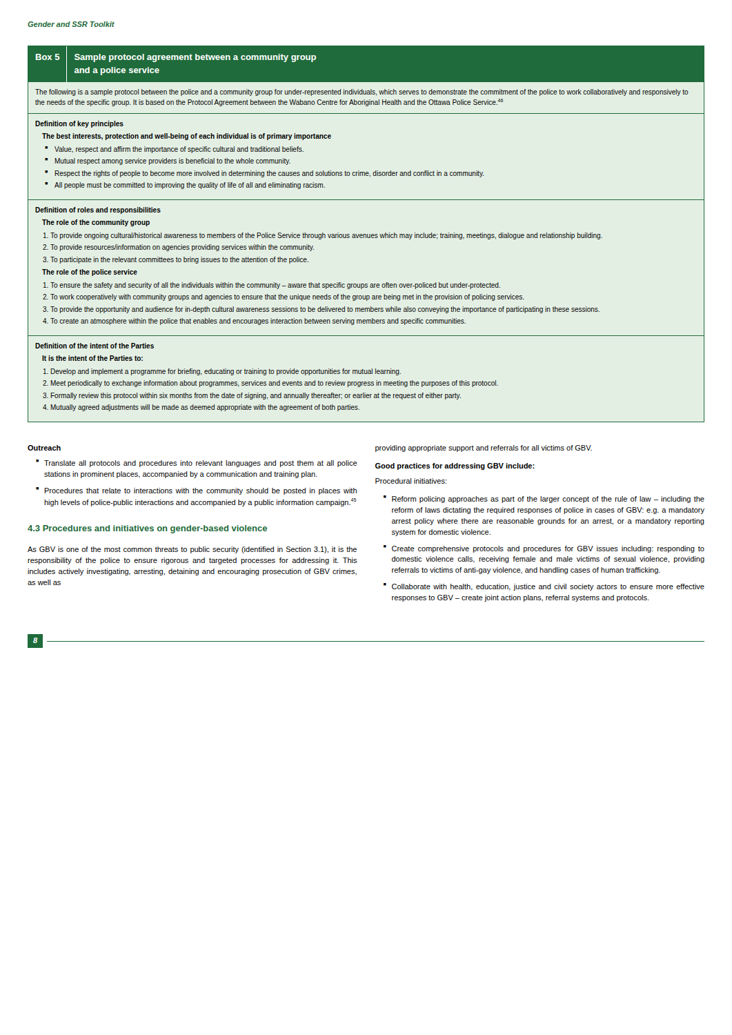Gender and SSR Toolkit
Box 5
Sample protocol agreement between a community group
and a police service
The following is a sample protocol between the police and a community group for under-represented individuals, which serves to demonstrate the commitment of the police to work collaboratively and responsively to the needs of the specific group. It is based on the Protocol Agreement between the Wabano Centre for Aboriginal Health and the Ottawa Police Service.46
Definition of key principles
The best interests, protection and well-being of each individual is of primary importance
Value, respect and affirm the importance of specific cultural and traditional beliefs.
Mutual respect among service providers is beneficial to the whole community.
Respect the rights of people to become more involved in determining the causes and solutions to crime, disorder and conflict in a community.
All people must be committed to improving the quality of life of all and eliminating racism.
Definition of roles and responsibilities
The role of the community group
To provide ongoing cultural/historical awareness to members of the Police Service through various avenues which may include; training, meetings, dialogue and relationship building.
To provide resources/information on agencies providing services within the community.
To participate in the relevant committees to bring issues to the attention of the police.
The role of the police service
To ensure the safety and security of all the individuals within the community – aware that specific groups are often over-policed but under-protected.
To work cooperatively with community groups and agencies to ensure that the unique needs of the group are being met in the provision of policing services.
To provide the opportunity and audience for in-depth cultural awareness sessions to be delivered to members while also conveying the importance of participating in these sessions.
To create an atmosphere within the police that enables and encourages interaction between serving members and specific communities.
Definition of the intent of the Parties
It is the intent of the Parties to:
Develop and implement a programme for briefing, educating or training to provide opportunities for mutual learning.
Meet periodically to exchange information about programmes, services and events and to review progress in meeting the purposes of this protocol.
Formally review this protocol within six months from the date of signing, and annually thereafter; or earlier at the request of either party.
Mutually agreed adjustments will be made as deemed appropriate with the agreement of both parties.
Outreach
Translate all protocols and procedures into relevant languages and post them at all police stations in prominent places, accompanied by a communication and training plan.
Procedures that relate to interactions with the community should be posted in places with high levels of police-public interactions and accompanied by a public information campaign.45
4.3 Procedures and initiatives on gender-based violence
As GBV is one of the most common threats to public security (identified in Section 3.1), it is the responsibility of the police to ensure rigorous and targeted processes for addressing it. This includes actively investigating, arresting, detaining and encouraging prosecution of GBV crimes, as well as
providing appropriate support and referrals for all victims of GBV.
Good practices for addressing GBV include:
Procedural initiatives:
Reform policing approaches as part of the larger concept of the rule of law – including the reform of laws dictating the required responses of police in cases of GBV: e.g. a mandatory arrest policy where there are reasonable grounds for an arrest, or a mandatory reporting system for domestic violence.
Create comprehensive protocols and procedures for GBV issues including: responding to domestic violence calls, receiving female and male victims of sexual violence, providing referrals to victims of anti-gay violence, and handling cases of human trafficking.
Collaborate with health, education, justice and civil society actors to ensure more effective responses to GBV – create joint action plans, referral systems and protocols.
8